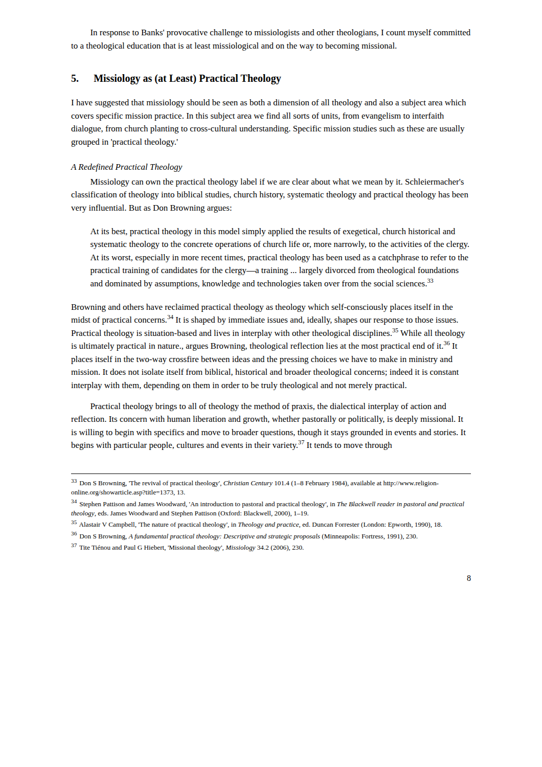In response to Banks' provocative challenge to missiologists and other theologians, I count myself committed to a theological education that is at least missiological and on the way to becoming missional.
5. Missiology as (at Least) Practical Theology
I have suggested that missiology should be seen as both a dimension of all theology and also a subject area which covers specific mission practice. In this subject area we find all sorts of units, from evangelism to interfaith dialogue, from church planting to cross-cultural understanding. Specific mission studies such as these are usually grouped in 'practical theology.'
A Redefined Practical Theology
Missiology can own the practical theology label if we are clear about what we mean by it. Schleiermacher's classification of theology into biblical studies, church history, systematic theology and practical theology has been very influential. But as Don Browning argues:
At its best, practical theology in this model simply applied the results of exegetical, church historical and systematic theology to the concrete operations of church life or, more narrowly, to the activities of the clergy. At its worst, especially in more recent times, practical theology has been used as a catchphrase to refer to the practical training of candidates for the clergy—a training ... largely divorced from theological foundations and dominated by assumptions, knowledge and technologies taken over from the social sciences.33
Browning and others have reclaimed practical theology as theology which self-consciously places itself in the midst of practical concerns.34 It is shaped by immediate issues and, ideally, shapes our response to those issues. Practical theology is situation-based and lives in interplay with other theological disciplines.35 While all theology is ultimately practical in nature., argues Browning, theological reflection lies at the most practical end of it.36 It places itself in the two-way crossfire between ideas and the pressing choices we have to make in ministry and mission. It does not isolate itself from biblical, historical and broader theological concerns; indeed it is constant interplay with them, depending on them in order to be truly theological and not merely practical.
Practical theology brings to all of theology the method of praxis, the dialectical interplay of action and reflection. Its concern with human liberation and growth, whether pastorally or politically, is deeply missional. It is willing to begin with specifics and move to broader questions, though it stays grounded in events and stories. It begins with particular people, cultures and events in their variety.37 It tends to move through
33 Don S Browning, 'The revival of practical theology', Christian Century 101.4 (1–8 February 1984), available at http://www.religion-online.org/showarticle.asp?title=1373, 13.
34 Stephen Pattison and James Woodward, 'An introduction to pastoral and practical theology', in The Blackwell reader in pastoral and practical theology, eds. James Woodward and Stephen Pattison (Oxford: Blackwell, 2000), 1–19.
35 Alastair V Campbell, 'The nature of practical theology', in Theology and practice, ed. Duncan Forrester (London: Epworth, 1990), 18.
36 Don S Browning, A fundamental practical theology: Descriptive and strategic proposals (Minneapolis: Fortress, 1991), 230.
37 Tite Tiénou and Paul G Hiebert, 'Missional theology', Missiology 34.2 (2006), 230.
8